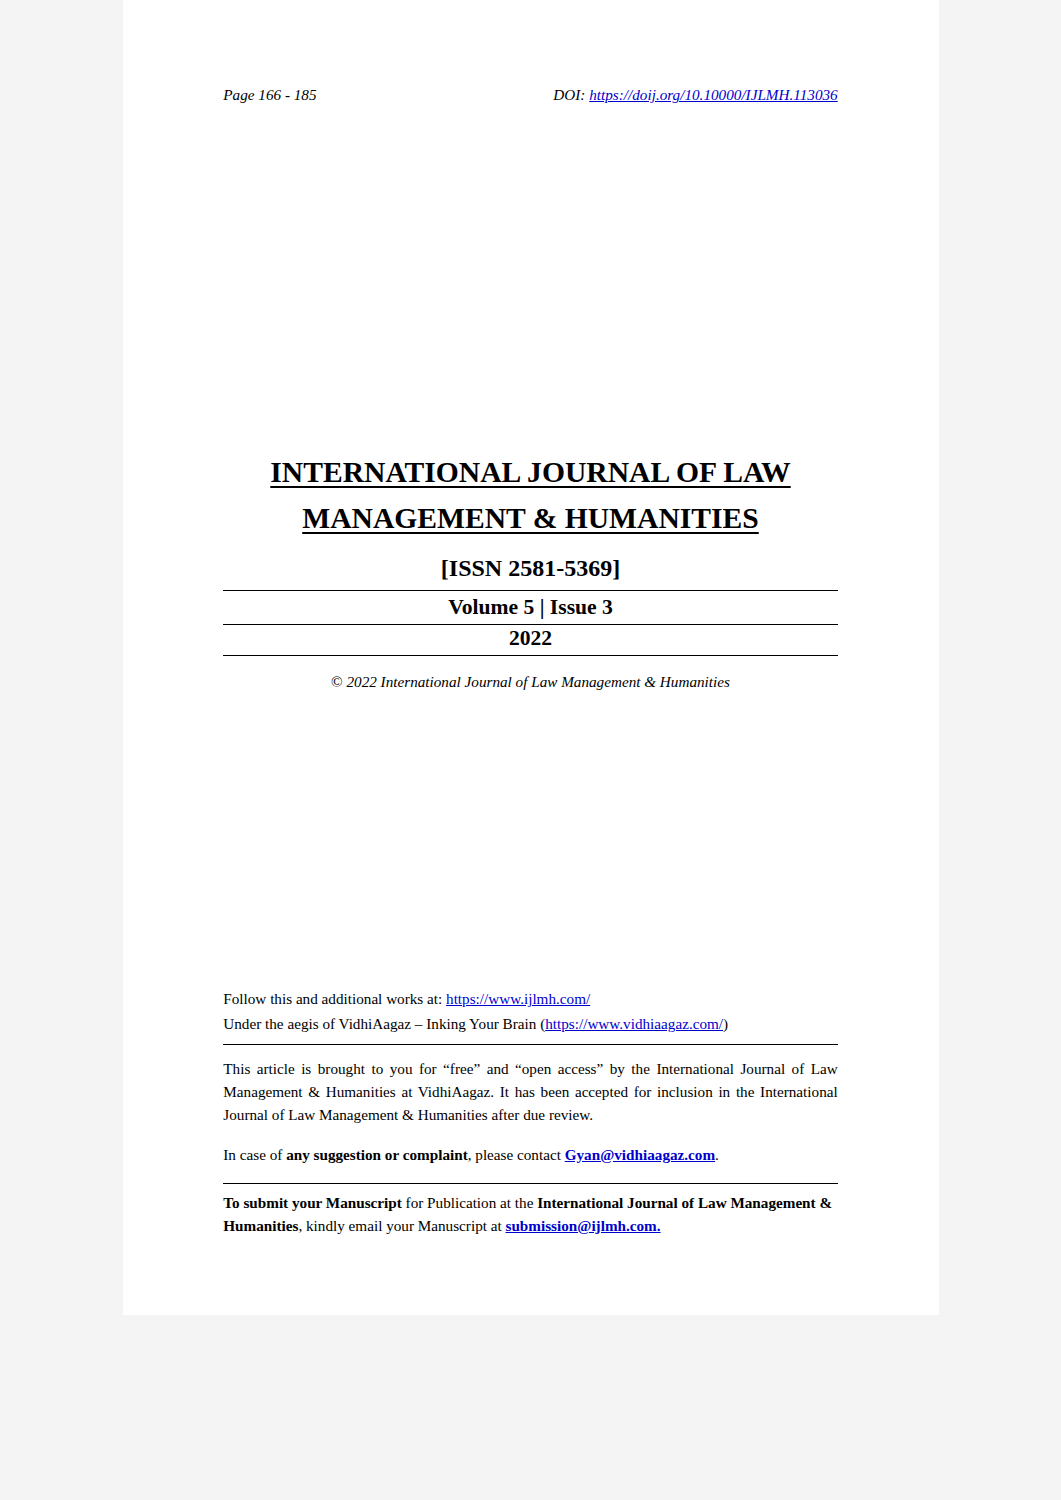Page 166 - 185 DOI: https://doij.org/10.10000/IJLMH.113036
INTERNATIONAL JOURNAL OF LAW
MANAGEMENT & HUMANITIES
[ISSN 2581-5369]
Volume 5 | Issue 3
2022
© 2022 International Journal of Law Management & Humanities
Follow this and additional works at: https://www.ijlmh.com/
Under the aegis of VidhiAagaz – Inking Your Brain (https://www.vidhiaagaz.com/)
This article is brought to you for “free” and “open access” by the International Journal of Law Management & Humanities at VidhiAagaz. It has been accepted for inclusion in the International Journal of Law Management & Humanities after due review.
In case of any suggestion or complaint, please contact Gyan@vidhiaagaz.com.
To submit your Manuscript for Publication at the International Journal of Law Management & Humanities, kindly email your Manuscript at submission@ijlmh.com.